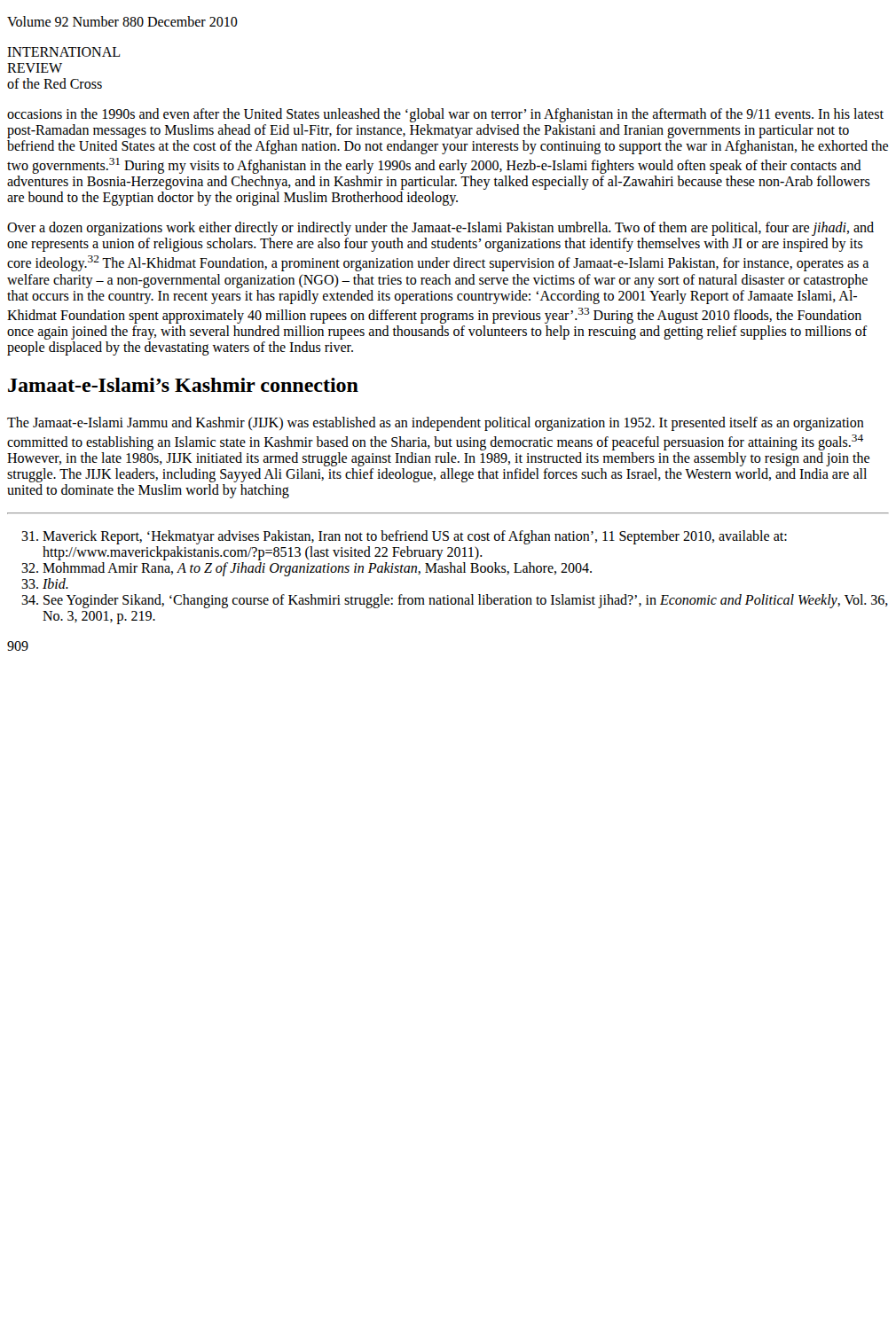Volume 92 Number 880 December 2010
INTERNATIONAL
REVIEW
of the Red Cross
occasions in the 1990s and even after the United States unleashed the ‘global war on terror’ in Afghanistan in the aftermath of the 9/11 events. In his latest post-Ramadan messages to Muslims ahead of Eid ul-Fitr, for instance, Hekmatyar advised the Pakistani and Iranian governments in particular not to befriend the United States at the cost of the Afghan nation. Do not endanger your interests by continuing to support the war in Afghanistan, he exhorted the two governments.31 During my visits to Afghanistan in the early 1990s and early 2000, Hezb-e-Islami fighters would often speak of their contacts and adventures in Bosnia-Herzegovina and Chechnya, and in Kashmir in particular. They talked especially of al-Zawahiri because these non-Arab followers are bound to the Egyptian doctor by the original Muslim Brotherhood ideology.
Over a dozen organizations work either directly or indirectly under the Jamaat-e-Islami Pakistan umbrella. Two of them are political, four are jihadi, and one represents a union of religious scholars. There are also four youth and students’ organizations that identify themselves with JI or are inspired by its core ideology.32 The Al-Khidmat Foundation, a prominent organization under direct supervision of Jamaat-e-Islami Pakistan, for instance, operates as a welfare charity – a non-governmental organization (NGO) – that tries to reach and serve the victims of war or any sort of natural disaster or catastrophe that occurs in the country. In recent years it has rapidly extended its operations countrywide: ‘According to 2001 Yearly Report of Jamaate Islami, Al-Khidmat Foundation spent approximately 40 million rupees on different programs in previous year’.33 During the August 2010 floods, the Foundation once again joined the fray, with several hundred million rupees and thousands of volunteers to help in rescuing and getting relief supplies to millions of people displaced by the devastating waters of the Indus river.
Jamaat-e-Islami’s Kashmir connection
The Jamaat-e-Islami Jammu and Kashmir (JIJK) was established as an independent political organization in 1952. It presented itself as an organization committed to establishing an Islamic state in Kashmir based on the Sharia, but using democratic means of peaceful persuasion for attaining its goals.34 However, in the late 1980s, JIJK initiated its armed struggle against Indian rule. In 1989, it instructed its members in the assembly to resign and join the struggle. The JIJK leaders, including Sayyed Ali Gilani, its chief ideologue, allege that infidel forces such as Israel, the Western world, and India are all united to dominate the Muslim world by hatching
Maverick Report, ‘Hekmatyar advises Pakistan, Iran not to befriend US at cost of Afghan nation’, 11 September 2010, available at: http://www.maverickpakistanis.com/?p=8513 (last visited 22 February 2011).
Mohmmad Amir Rana, A to Z of Jihadi Organizations in Pakistan, Mashal Books, Lahore, 2004.
Ibid.
See Yoginder Sikand, ‘Changing course of Kashmiri struggle: from national liberation to Islamist jihad?’, in Economic and Political Weekly, Vol. 36, No. 3, 2001, p. 219.
909